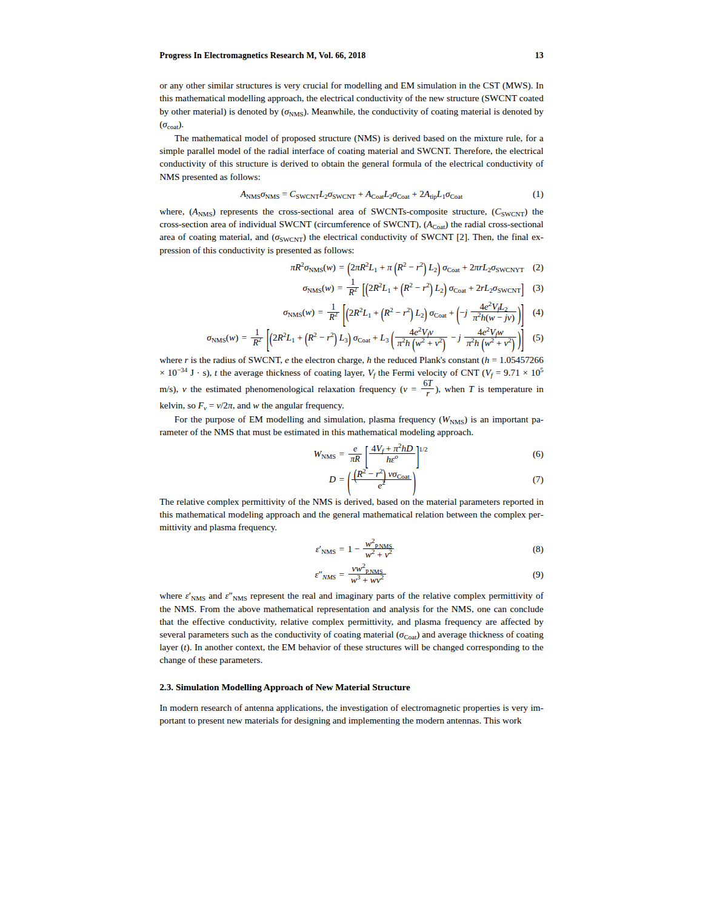Progress In Electromagnetics Research M, Vol. 66, 2018 13
or any other similar structures is very crucial for modelling and EM simulation in the CST (MWS). In this mathematical modelling approach, the electrical conductivity of the new structure (SWCNT coated by other material) is denoted by (σNMS). Meanwhile, the conductivity of coating material is denoted by (σcoat).
The mathematical model of proposed structure (NMS) is derived based on the mixture rule, for a simple parallel model of the radial interface of coating material and SWCNT. Therefore, the electrical conductivity of this structure is derived to obtain the general formula of the electrical conductivity of NMS presented as follows:
ANMSσNMS = CSWCNTL2σSWCNT + ACoatL2σCoat + 2AtipL1σCoat (1)
where, (ANMS) represents the cross-sectional area of SWCNTs-composite structure, (CSWCNT) the cross-section area of individual SWCNT (circumference of SWCNT), (ACoat) the radial cross-sectional area of coating material, and (σSWCNT) the electrical conductivity of SWCNT [2]. Then, the final expression of this conductivity is presented as follows:
πR2σNMS(w)
=
(2πR2L1 + π (R2 − r2) L2) σCoat + 2πrL2σSWCNYT
(2)
σNMS(w)
=
1 R2 [(2R2L1 + (R2 − r2) L2) σCoat + 2rL2σSWCNT]
(3)
σNMS(w)
=
1 R2 [(2R2L1 + (R2 − r2) L2) σCoat + (−j 4e2VfL2 π2h(w − jv))]
(4)
σNMS(w)
=
1 R2 [(2R2L1 + (R2 − r2) L3) σCoat + L3 (4e2Vfv π2h (w2 + v2) − j 4e2Vfw π2h (w2 + v2))]
(5)
where r is the radius of SWCNT, e the electron charge, h the reduced Plank's constant (h = 1.05457266 × 10−34 J · s), t the average thickness of coating layer, Vf the Fermi velocity of CNT (Vf = 9.71 × 105 m/s), v the estimated phenomenological relaxation frequency (v = 6T r), when T is temperature in kelvin, so Fv = v/2π, and w the angular frequency.
For the purpose of EM modelling and simulation, plasma frequency (WNMS) is an important parameter of the NMS that must be estimated in this mathematical modeling approach.
WNMS
=
eπR [4Vf + π2hD hεo] 1/2
(6)
D
=
((R2 − r2) vσCoat e2)
(7)
The relative complex permittivity of the NMS is derived, based on the material parameters reported in this mathematical modeling approach and the general mathematical relation between the complex permittivity and plasma frequency.
ε′NMS
=
1 − w2P,NMS w2 + v2
(8)
ε″NMS
=
vw2P,NMS w3 + wv2
(9)
where ε′NMS and ε″NMS represent the real and imaginary parts of the relative complex permittivity of the NMS. From the above mathematical representation and analysis for the NMS, one can conclude that the effective conductivity, relative complex permittivity, and plasma frequency are affected by several parameters such as the conductivity of coating material (σCoat) and average thickness of coating layer (t). In another context, the EM behavior of these structures will be changed corresponding to the change of these parameters.
2.3. Simulation Modelling Approach of New Material Structure
In modern research of antenna applications, the investigation of electromagnetic properties is very important to present new materials for designing and implementing the modern antennas. This work